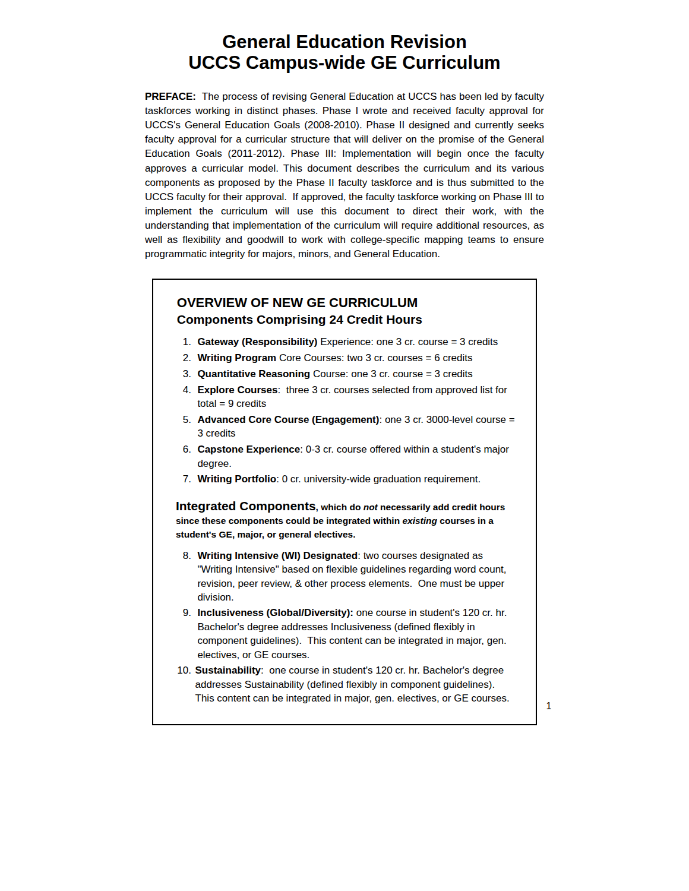General Education Revision UCCS Campus-wide GE Curriculum
PREFACE: The process of revising General Education at UCCS has been led by faculty taskforces working in distinct phases. Phase I wrote and received faculty approval for UCCS's General Education Goals (2008-2010). Phase II designed and currently seeks faculty approval for a curricular structure that will deliver on the promise of the General Education Goals (2011-2012). Phase III: Implementation will begin once the faculty approves a curricular model. This document describes the curriculum and its various components as proposed by the Phase II faculty taskforce and is thus submitted to the UCCS faculty for their approval. If approved, the faculty taskforce working on Phase III to implement the curriculum will use this document to direct their work, with the understanding that implementation of the curriculum will require additional resources, as well as flexibility and goodwill to work with college-specific mapping teams to ensure programmatic integrity for majors, minors, and General Education.
OVERVIEW OF NEW GE CURRICULUM
Components Comprising 24 Credit Hours
Gateway (Responsibility) Experience: one 3 cr. course = 3 credits
Writing Program Core Courses: two 3 cr. courses = 6 credits
Quantitative Reasoning Course: one 3 cr. course = 3 credits
Explore Courses: three 3 cr. courses selected from approved list for total = 9 credits
Advanced Core Course (Engagement): one 3 cr. 3000-level course = 3 credits
Capstone Experience: 0-3 cr. course offered within a student's major degree.
Writing Portfolio: 0 cr. university-wide graduation requirement.
Integrated Components, which do not necessarily add credit hours since these components could be integrated within existing courses in a student's GE, major, or general electives.
Writing Intensive (WI) Designated: two courses designated as "Writing Intensive" based on flexible guidelines regarding word count, revision, peer review, & other process elements. One must be upper division.
Inclusiveness (Global/Diversity): one course in student's 120 cr. hr. Bachelor's degree addresses Inclusiveness (defined flexibly in component guidelines). This content can be integrated in major, gen. electives, or GE courses.
Sustainability: one course in student's 120 cr. hr. Bachelor's degree addresses Sustainability (defined flexibly in component guidelines). This content can be integrated in major, gen. electives, or GE courses.
1